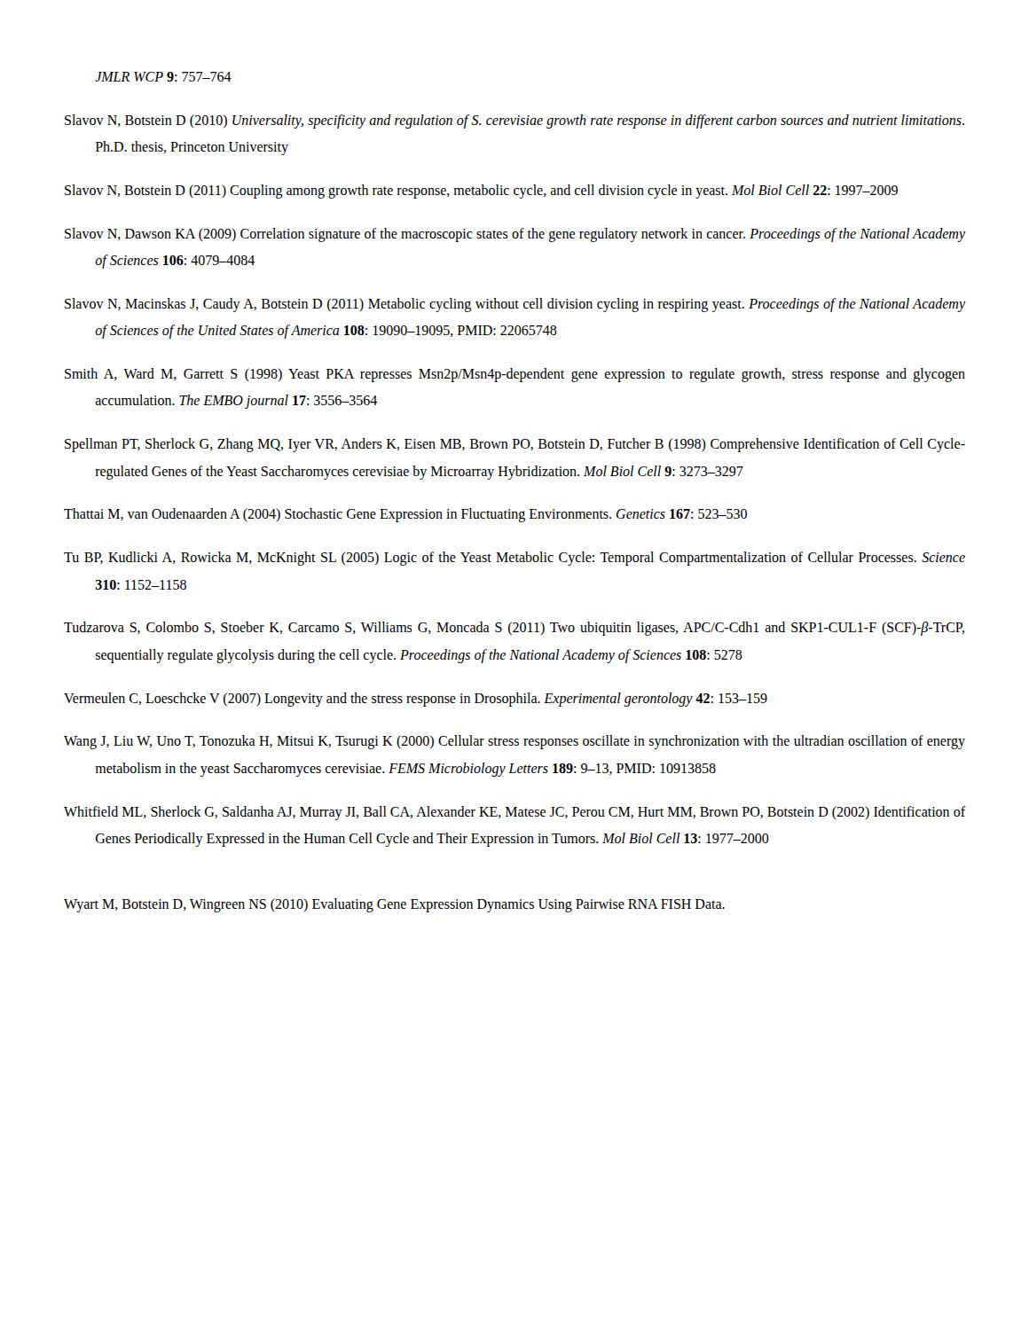JMLR WCP 9: 757–764
Slavov N, Botstein D (2010) Universality, specificity and regulation of S. cerevisiae growth rate response in different carbon sources and nutrient limitations. Ph.D. thesis, Princeton University
Slavov N, Botstein D (2011) Coupling among growth rate response, metabolic cycle, and cell division cycle in yeast. Mol Biol Cell 22: 1997–2009
Slavov N, Dawson KA (2009) Correlation signature of the macroscopic states of the gene regulatory network in cancer. Proceedings of the National Academy of Sciences 106: 4079–4084
Slavov N, Macinskas J, Caudy A, Botstein D (2011) Metabolic cycling without cell division cycling in respiring yeast. Proceedings of the National Academy of Sciences of the United States of America 108: 19090–19095, PMID: 22065748
Smith A, Ward M, Garrett S (1998) Yeast PKA represses Msn2p/Msn4p-dependent gene expression to regulate growth, stress response and glycogen accumulation. The EMBO journal 17: 3556–3564
Spellman PT, Sherlock G, Zhang MQ, Iyer VR, Anders K, Eisen MB, Brown PO, Botstein D, Futcher B (1998) Comprehensive Identification of Cell Cycle-regulated Genes of the Yeast Saccharomyces cerevisiae by Microarray Hybridization. Mol Biol Cell 9: 3273–3297
Thattai M, van Oudenaarden A (2004) Stochastic Gene Expression in Fluctuating Environments. Genetics 167: 523–530
Tu BP, Kudlicki A, Rowicka M, McKnight SL (2005) Logic of the Yeast Metabolic Cycle: Temporal Compartmentalization of Cellular Processes. Science 310: 1152–1158
Tudzarova S, Colombo S, Stoeber K, Carcamo S, Williams G, Moncada S (2011) Two ubiquitin ligases, APC/C-Cdh1 and SKP1-CUL1-F (SCF)-β-TrCP, sequentially regulate glycolysis during the cell cycle. Proceedings of the National Academy of Sciences 108: 5278
Vermeulen C, Loeschcke V (2007) Longevity and the stress response in Drosophila. Experimental gerontology 42: 153–159
Wang J, Liu W, Uno T, Tonozuka H, Mitsui K, Tsurugi K (2000) Cellular stress responses oscillate in synchronization with the ultradian oscillation of energy metabolism in the yeast Saccharomyces cerevisiae. FEMS Microbiology Letters 189: 9–13, PMID: 10913858
Whitfield ML, Sherlock G, Saldanha AJ, Murray JI, Ball CA, Alexander KE, Matese JC, Perou CM, Hurt MM, Brown PO, Botstein D (2002) Identification of Genes Periodically Expressed in the Human Cell Cycle and Their Expression in Tumors. Mol Biol Cell 13: 1977–2000
Wyart M, Botstein D, Wingreen NS (2010) Evaluating Gene Expression Dynamics Using Pairwise RNA FISH Data.